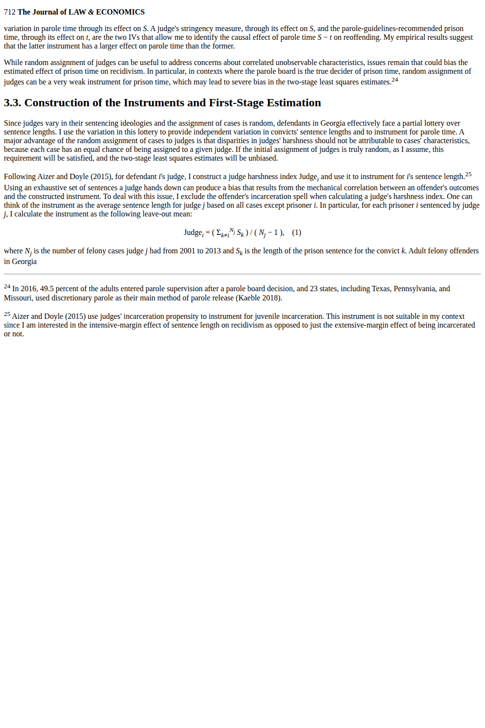712 The Journal of LAW & ECONOMICS
variation in parole time through its effect on S. A judge's stringency measure, through its effect on S, and the parole-guidelines-recommended prison time, through its effect on t, are the two IVs that allow me to identify the causal effect of parole time S − t on reoffending. My empirical results suggest that the latter instrument has a larger effect on parole time than the former.
While random assignment of judges can be useful to address concerns about correlated unobservable characteristics, issues remain that could bias the estimated effect of prison time on recidivism. In particular, in contexts where the parole board is the true decider of prison time, random assignment of judges can be a very weak instrument for prison time, which may lead to severe bias in the two-stage least squares estimates.24
3.3. Construction of the Instruments and First-Stage Estimation
Since judges vary in their sentencing ideologies and the assignment of cases is random, defendants in Georgia effectively face a partial lottery over sentence lengths. I use the variation in this lottery to provide independent variation in convicts' sentence lengths and to instrument for parole time. A major advantage of the random assignment of cases to judges is that disparities in judges' harshness should not be attributable to cases' characteristics, because each case has an equal chance of being assigned to a given judge. If the initial assignment of judges is truly random, as I assume, this requirement will be satisfied, and the two-stage least squares estimates will be unbiased.
Following Aizer and Doyle (2015), for defendant i's judge, I construct a judge harshness index Judgei and use it to instrument for i's sentence length.25 Using an exhaustive set of sentences a judge hands down can produce a bias that results from the mechanical correlation between an offender's outcomes and the constructed instrument. To deal with this issue, I exclude the offender's incarceration spell when calculating a judge's harshness index. One can think of the instrument as the average sentence length for judge j based on all cases except prisoner i. In particular, for each prisoner i sentenced by judge j, I calculate the instrument as the following leave-out mean:
Judgei = ( Σk≠iNj Sk ) / ( Nj − 1 ), (1)
where Nj is the number of felony cases judge j had from 2001 to 2013 and Sk is the length of the prison sentence for the convict k. Adult felony offenders in Georgia
24 In 2016, 49.5 percent of the adults entered parole supervision after a parole board decision, and 23 states, including Texas, Pennsylvania, and Missouri, used discretionary parole as their main method of parole release (Kaeble 2018).
25 Aizer and Doyle (2015) use judges' incarceration propensity to instrument for juvenile incarceration. This instrument is not suitable in my context since I am interested in the intensive-margin effect of sentence length on recidivism as opposed to just the extensive-margin effect of being incarcerated or not.